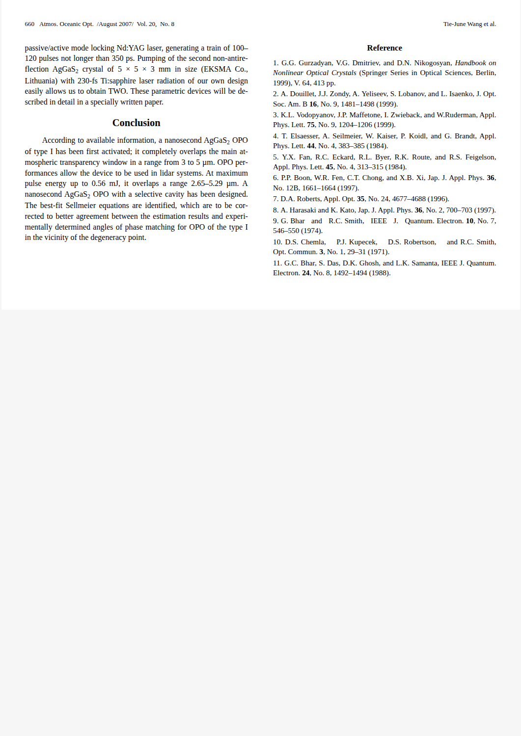660 Atmos. Oceanic Opt. /August 2007/ Vol. 20, No. 8
Tie-June Wang et al.
passive/active mode locking Nd:YAG laser, generating a train of 100–120 pulses not longer than 350 ps. Pumping of the second non-antireflection AgGaS2 crystal of 5 × 5 × 3 mm in size (EKSMA Co., Lithuania) with 230-fs Ti:sapphire laser radiation of our own design easily allows us to obtain TWO. These parametric devices will be described in detail in a specially written paper.
Conclusion
According to available information, a nanosecond AgGaS2 OPO of type I has been first activated; it completely overlaps the main atmospheric transparency window in a range from 3 to 5 µm. OPO performances allow the device to be used in lidar systems. At maximum pulse energy up to 0.56 mJ, it overlaps a range 2.65–5.29 µm. A nanosecond AgGaS2 OPO with a selective cavity has been designed. The best-fit Sellmeier equations are identified, which are to be corrected to better agreement between the estimation results and experimentally determined angles of phase matching for OPO of the type I in the vicinity of the degeneracy point.
Reference
1. G.G. Gurzadyan, V.G. Dmitriev, and D.N. Nikogosyan, Handbook on Nonlinear Optical Crystals (Springer Series in Optical Sciences, Berlin, 1999), V. 64, 413 pp.
2. A. Douillet, J.J. Zondy, A. Yeliseev, S. Lobanov, and L. Isaenko, J. Opt. Soc. Am. B 16, No. 9, 1481–1498 (1999).
3. K.L. Vodopyanov, J.P. Maffetone, I. Zwieback, and W.Ruderman, Appl. Phys. Lett. 75, No. 9, 1204–1206 (1999).
4. T. Elsaesser, A. Seilmeier, W. Kaiser, P. Koidl, and G. Brandt, Appl. Phys. Lett. 44, No. 4, 383–385 (1984).
5. Y.X. Fan, R.C. Eckard, R.L. Byer, R.K. Route, and R.S. Feigelson, Appl. Phys. Lett. 45, No. 4, 313–315 (1984).
6. P.P. Boon, W.R. Fen, C.T. Chong, and X.B. Xi, Jap. J. Appl. Phys. 36, No. 12B, 1661–1664 (1997).
7. D.A. Roberts, Appl. Opt. 35, No. 24, 4677–4688 (1996).
8. A. Harasaki and K. Kato, Jap. J. Appl. Phys. 36, No. 2, 700–703 (1997).
9. G. Bhar and R.C. Smith, IEEE J. Quantum. Electron. 10, No. 7, 546–550 (1974).
10. D.S. Chemla, P.J. Kupecek, D.S. Robertson, and R.C. Smith, Opt. Commun. 3, No. 1, 29–31 (1971).
11. G.C. Bhar, S. Das, D.K. Ghosh, and L.K. Samanta, IEEE J. Quantum. Electron. 24, No. 8, 1492–1494 (1988).